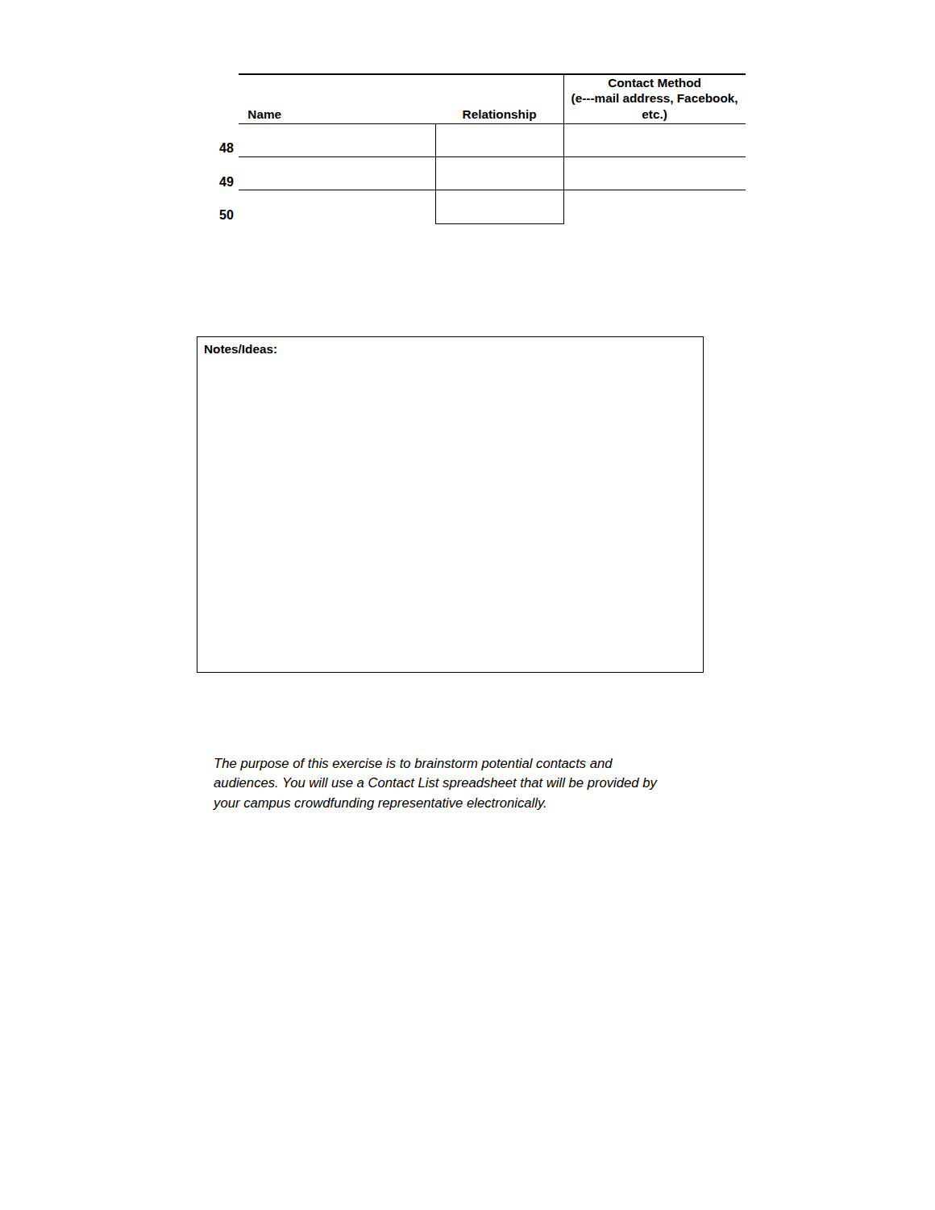| | Name | Relationship | Contact Method (e---mail address, Facebook, etc.) |
| --- | --- | --- | --- |
| 48 | | | |
| 49 | | | |
| 50 | | | |
Notes/Ideas:
The purpose of this exercise is to brainstorm potential contacts and audiences. You will use a Contact List spreadsheet that will be provided by your campus crowdfunding representative electronically.